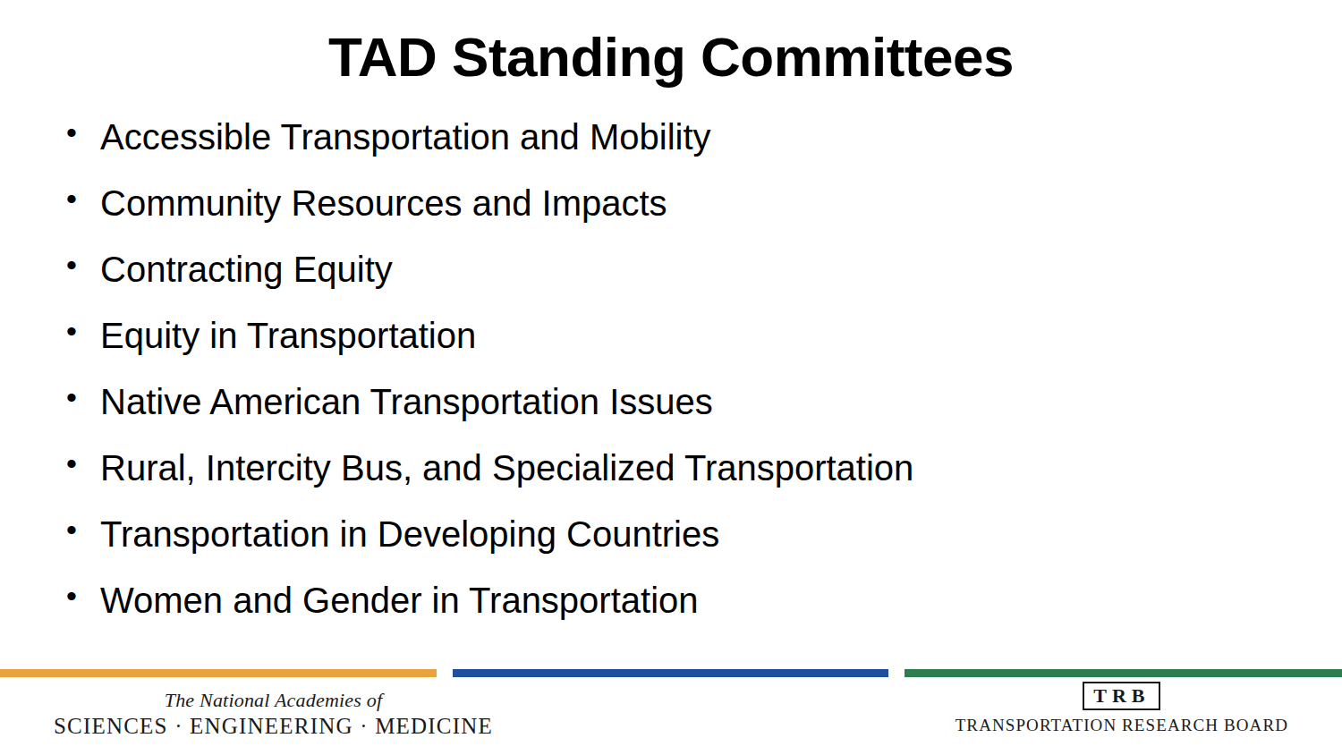TAD Standing Committees
Accessible Transportation and Mobility
Community Resources and Impacts
Contracting Equity
Equity in Transportation
Native American Transportation Issues
Rural, Intercity Bus, and Specialized Transportation
Transportation in Developing Countries
Women and Gender in Transportation
The National Academies of
SCIENCES · ENGINEERING · MEDICINE
TRB
TRANSPORTATION RESEARCH BOARD